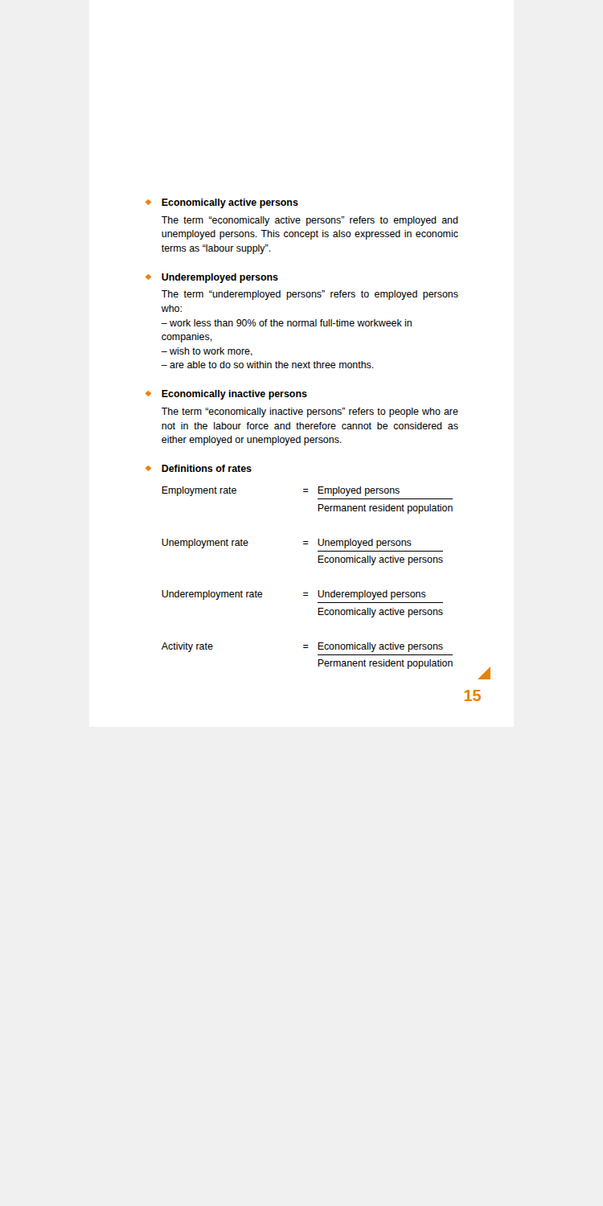Economically active persons
The term “economically active persons” refers to employed and unemployed persons. This concept is also expressed in economic terms as “labour supply”.
Underemployed persons
The term “underemployed persons” refers to employed persons who:
– work less than 90% of the normal full-time workweek in companies,
– wish to work more,
– are able to do so within the next three months.
Economically inactive persons
The term “economically inactive persons” refers to people who are not in the labour force and therefore cannot be considered as either employed or unemployed persons.
Definitions of rates
| Employment rate | = | Employed persons Permanent resident population |
| Unemployment rate | = | Unemployed persons Economically active persons |
| Underemployment rate | = | Underemployed persons Economically active persons |
| Activity rate | = | Economically active persons Permanent resident population |
15